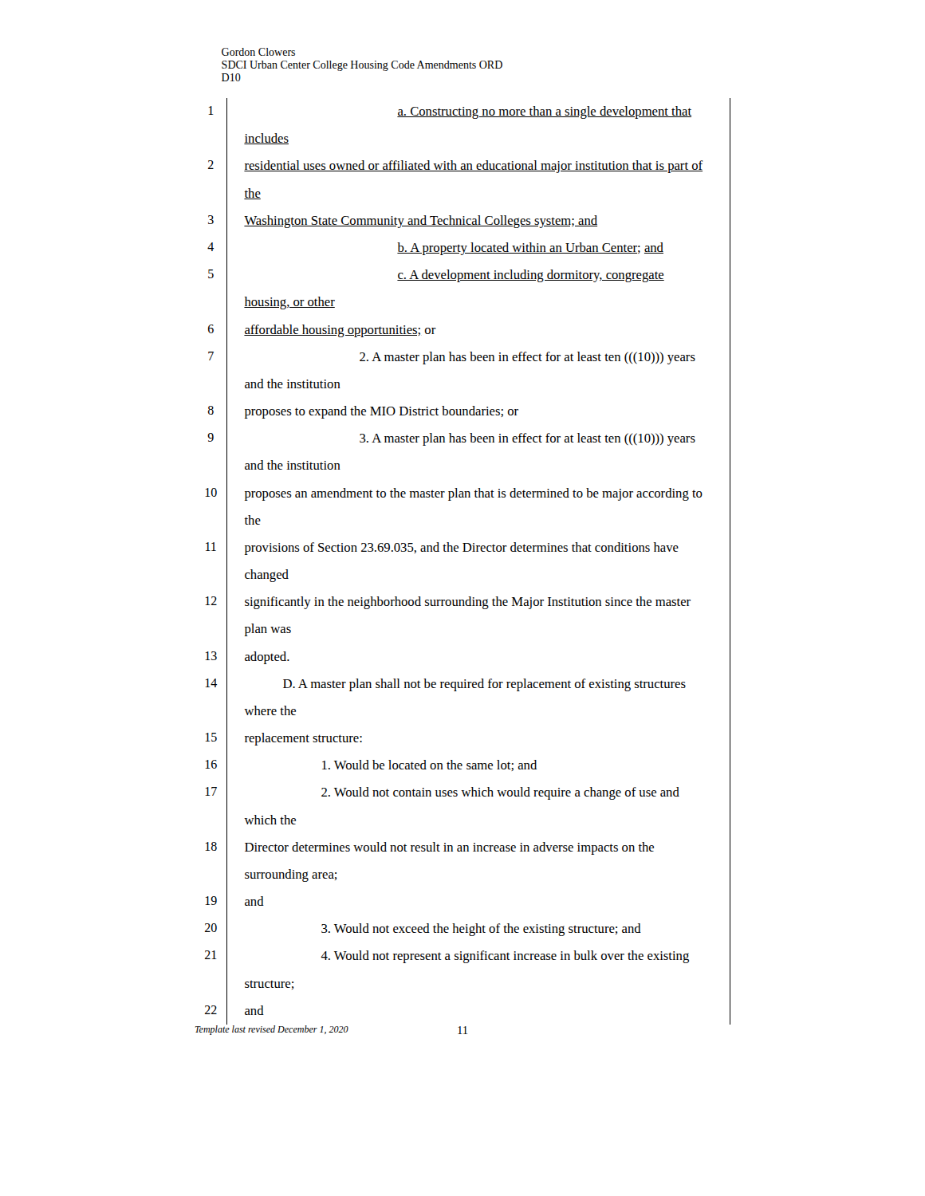Gordon Clowers
SDCI Urban Center College Housing Code Amendments ORD
D10
| 1 | a. Constructing no more than a single development that includes |
| 2 | residential uses owned or affiliated with an educational major institution that is part of the |
| 3 | Washington State Community and Technical Colleges system; and |
| 4 | b. A property located within an Urban Center ; and |
| 5 | c. A development including dormitory, congregate housing, or other |
| 6 | affordable housing opportunities; or |
| 7 | 2. A master plan has been in effect for at least ten (((10))) years and the institution |
| 8 | proposes to expand the MIO District boundaries; or |
| 9 | 3. A master plan has been in effect for at least ten (((10))) years and the institution |
| 10 | proposes an amendment to the master plan that is determined to be major according to the |
| 11 | provisions of Section 23.69.035, and the Director determines that conditions have changed |
| 12 | significantly in the neighborhood surrounding the Major Institution since the master plan was |
| 13 | adopted. |
| 14 | D. A master plan shall not be required for replacement of existing structures where the |
| 15 | replacement structure: |
| 16 | 1. Would be located on the same lot; and |
| 17 | 2. Would not contain uses which would require a change of use and which the |
| 18 | Director determines would not result in an increase in adverse impacts on the surrounding area; |
| 19 | and |
| 20 | 3. Would not exceed the height of the existing structure; and |
| 21 | 4. Would not represent a significant increase in bulk over the existing structure; |
| 22 | and |
Template last revised December 1, 2020 11